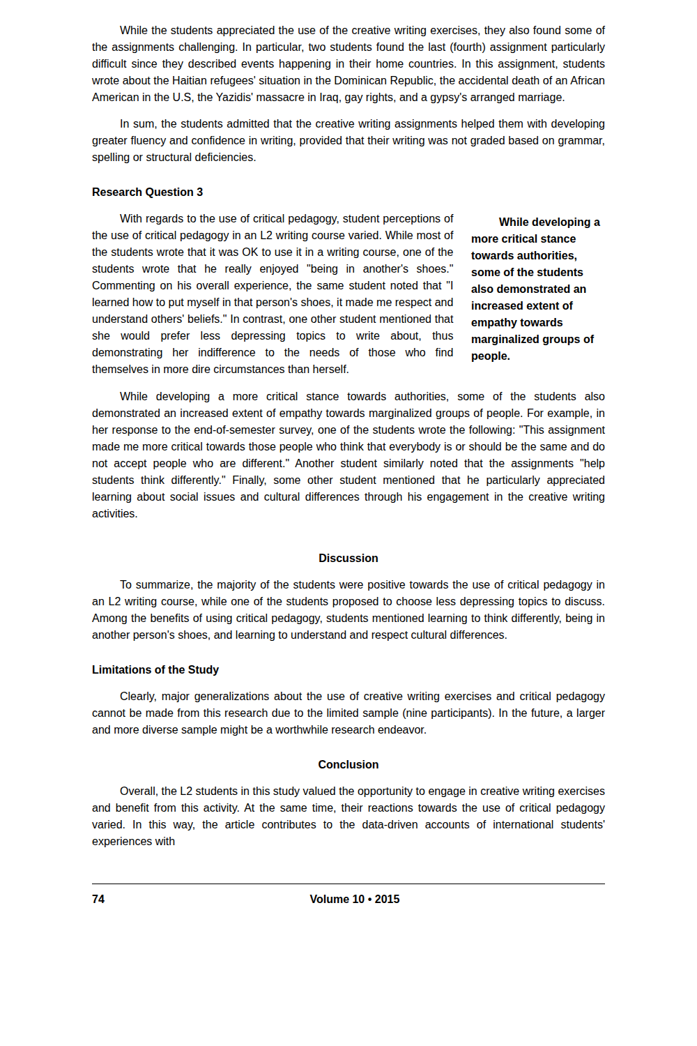While the students appreciated the use of the creative writing exercises, they also found some of the assignments challenging. In particular, two students found the last (fourth) assignment particularly difficult since they described events happening in their home countries. In this assignment, students wrote about the Haitian refugees' situation in the Dominican Republic, the accidental death of an African American in the U.S, the Yazidis' massacre in Iraq, gay rights, and a gypsy's arranged marriage.
In sum, the students admitted that the creative writing assignments helped them with developing greater fluency and confidence in writing, provided that their writing was not graded based on grammar, spelling or structural deficiencies.
Research Question 3
While developing a more critical stance towards authorities, some of the students also demonstrated an increased extent of empathy towards marginalized groups of people.
With regards to the use of critical pedagogy, student perceptions of the use of critical pedagogy in an L2 writing course varied. While most of the students wrote that it was OK to use it in a writing course, one of the students wrote that he really enjoyed "being in another's shoes." Commenting on his overall experience, the same student noted that "I learned how to put myself in that person's shoes, it made me respect and understand others' beliefs." In contrast, one other student mentioned that she would prefer less depressing topics to write about, thus demonstrating her indifference to the needs of those who find themselves in more dire circumstances than herself.
While developing a more critical stance towards authorities, some of the students also demonstrated an increased extent of empathy towards marginalized groups of people. For example, in her response to the end-of-semester survey, one of the students wrote the following: "This assignment made me more critical towards those people who think that everybody is or should be the same and do not accept people who are different." Another student similarly noted that the assignments "help students think differently." Finally, some other student mentioned that he particularly appreciated learning about social issues and cultural differences through his engagement in the creative writing activities.
Discussion
To summarize, the majority of the students were positive towards the use of critical pedagogy in an L2 writing course, while one of the students proposed to choose less depressing topics to discuss. Among the benefits of using critical pedagogy, students mentioned learning to think differently, being in another person's shoes, and learning to understand and respect cultural differences.
Limitations of the Study
Clearly, major generalizations about the use of creative writing exercises and critical pedagogy cannot be made from this research due to the limited sample (nine participants). In the future, a larger and more diverse sample might be a worthwhile research endeavor.
Conclusion
Overall, the L2 students in this study valued the opportunity to engage in creative writing exercises and benefit from this activity. At the same time, their reactions towards the use of critical pedagogy varied. In this way, the article contributes to the data-driven accounts of international students' experiences with
74
Volume 10 • 2015